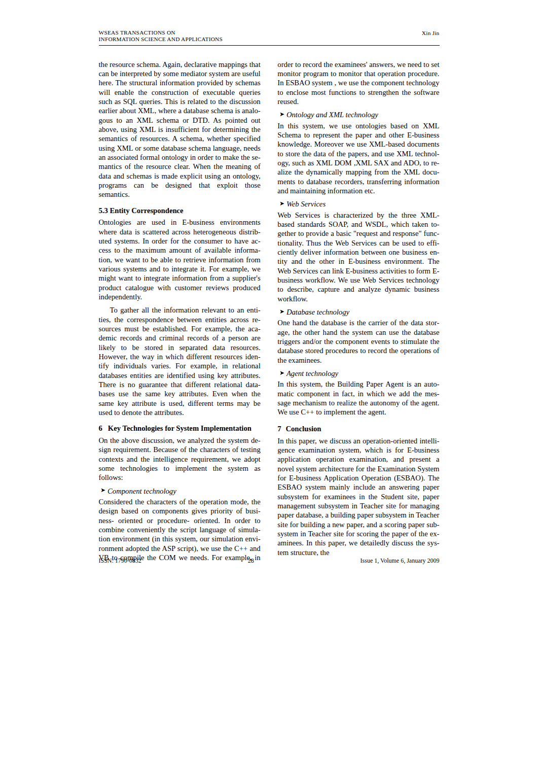WSEAS TRANSACTIONS on
INFORMATION SCIENCE and APPLICATIONS
Xin Jin
the resource schema. Again, declarative mappings that can be interpreted by some mediator system are useful here. The structural information provided by schemas will enable the construction of executable queries such as SQL queries. This is related to the discussion earlier about XML, where a database schema is analogous to an XML schema or DTD. As pointed out above, using XML is insufficient for determining the semantics of resources. A schema, whether specified using XML or some database schema language, needs an associated formal ontology in order to make the semantics of the resource clear. When the meaning of data and schemas is made explicit using an ontology, programs can be designed that exploit those semantics.
5.3 Entity Correspondence
Ontologies are used in E-business environments where data is scattered across heterogeneous distributed systems. In order for the consumer to have access to the maximum amount of available information, we want to be able to retrieve information from various systems and to integrate it. For example, we might want to integrate information from a supplier's product catalogue with customer reviews produced independently.
To gather all the information relevant to an entities, the correspondence between entities across resources must be established. For example, the academic records and criminal records of a person are likely to be stored in separated data resources. However, the way in which different resources identify individuals varies. For example, in relational databases entities are identified using key attributes. There is no guarantee that different relational databases use the same key attributes. Even when the same key attribute is used, different terms may be used to denote the attributes.
6 Key Technologies for System Implementation
On the above discussion, we analyzed the system design requirement. Because of the characters of testing contexts and the intelligence requirement, we adopt some technologies to implement the system as follows:
Component technology
Considered the characters of the operation mode, the design based on components gives priority of business- oriented or procedure- oriented. In order to combine conveniently the script language of simulation environment (in this system, our simulation environment adopted the ASP script), we use the C++ and VB to compile the COM we needs. For example, in order to record the examinees' answers, we need to set monitor program to monitor that operation procedure. In ESBAO system , we use the component technology to enclose most functions to strengthen the software reused.
Ontology and XML technology
In this system, we use ontologies based on XML Schema to represent the paper and other E-business knowledge. Moreover we use XML-based documents to store the data of the papers, and use XML technology, such as XML DOM ,XML SAX and ADO, to realize the dynamically mapping from the XML documents to database recorders, transferring information and maintaining information etc.
Web Services
Web Services is characterized by the three XML-based standards SOAP, and WSDL, which taken together to provide a basic "request and response" functionality. Thus the Web Services can be used to efficiently deliver information between one business entity and the other in E-business environment. The Web Services can link E-business activities to form E-business workflow. We use Web Services technology to describe, capture and analyze dynamic business workflow.
Database technology
One hand the database is the carrier of the data storage, the other hand the system can use the database triggers and/or the component events to stimulate the database stored procedures to record the operations of the examinees.
Agent technology
In this system, the Building Paper Agent is an automatic component in fact, in which we add the message mechanism to realize the autonomy of the agent. We use C++ to implement the agent.
7 Conclusion
In this paper, we discuss an operation-oriented intelligence examination system, which is for E-business application operation examination, and present a novel system architecture for the Examination System for E-business Application Operation (ESBAO). The ESBAO system mainly include an answering paper subsystem for examinees in the Student site, paper management subsystem in Teacher site for managing paper database, a building paper subsystem in Teacher site for building a new paper, and a scoring paper subsystem in Teacher site for scoring the paper of the examinees. In this paper, we detailedly discuss the system structure, the
ISSN: 1790-0832
28
Issue 1, Volume 6, January 2009